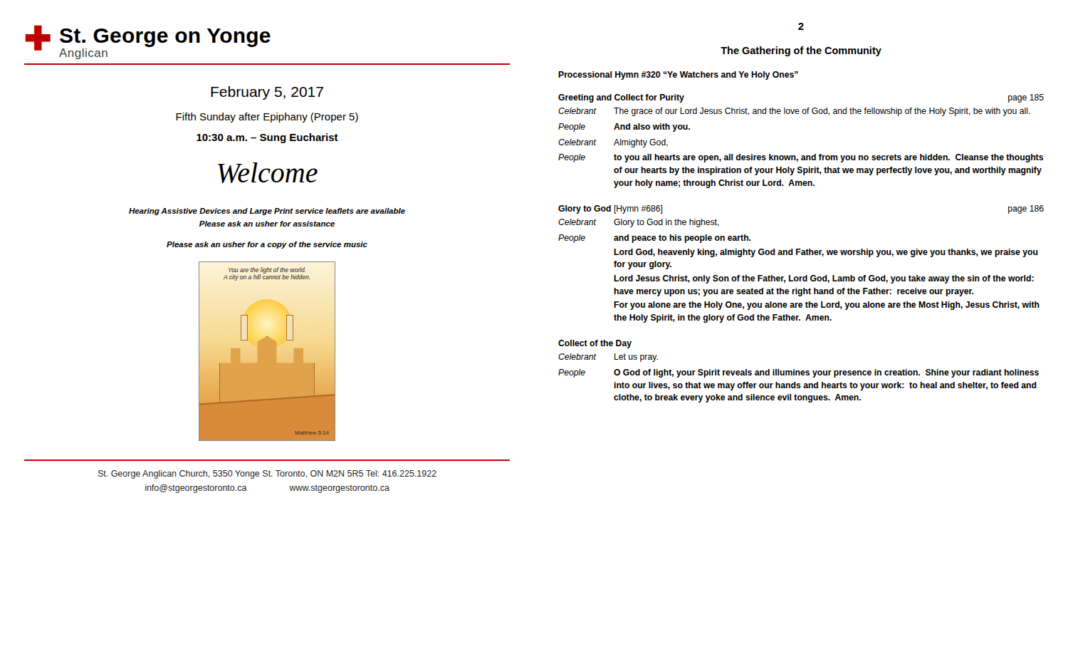✚
St. George on Yonge
Anglican
February 5, 2017
Fifth Sunday after Epiphany (Proper 5)
10:30 a.m. – Sung Eucharist
Welcome
Hearing Assistive Devices and Large Print service leaflets are available
Please ask an usher for assistance
Please ask an usher for a copy of the service music
You are the light of the world.
A city on a hill cannot be hidden.
Matthew 5:14
St. George Anglican Church, 5350 Yonge St. Toronto, ON M2N 5R5 Tel: 416.225.1922
info@stgeorgestoronto.ca www.stgeorgestoronto.ca
2
The Gathering of the Community
Processional Hymn #320 “Ye Watchers and Ye Holy Ones”
Greeting and Collect for Purity page 185
| Celebrant | The grace of our Lord Jesus Christ, and the love of God, and the fellowship of the Holy Spirit, be with you all. |
| People | And also with you. |
| Celebrant | Almighty God, |
| People | to you all hearts are open, all desires known, and from you no secrets are hidden. Cleanse the thoughts of our hearts by the inspiration of your Holy Spirit, that we may perfectly love you, and worthily magnify your holy name; through Christ our Lord. Amen. |
Glory to God [Hymn #686] page 186
| Celebrant | Glory to God in the highest, |
| People | and peace to his people on earth. Lord God, heavenly king, almighty God and Father, we worship you, we give you thanks, we praise you for your glory. Lord Jesus Christ, only Son of the Father, Lord God, Lamb of God, you take away the sin of the world: have mercy upon us; you are seated at the right hand of the Father: receive our prayer. For you alone are the Holy One, you alone are the Lord, you alone are the Most High, Jesus Christ, with the Holy Spirit, in the glory of God the Father. Amen. |
Collect of the Day
| Celebrant | Let us pray. |
| People | O God of light, your Spirit reveals and illumines your presence in creation. Shine your radiant holiness into our lives, so that we may offer our hands and hearts to your work: to heal and shelter, to feed and clothe, to break every yoke and silence evil tongues. Amen. |